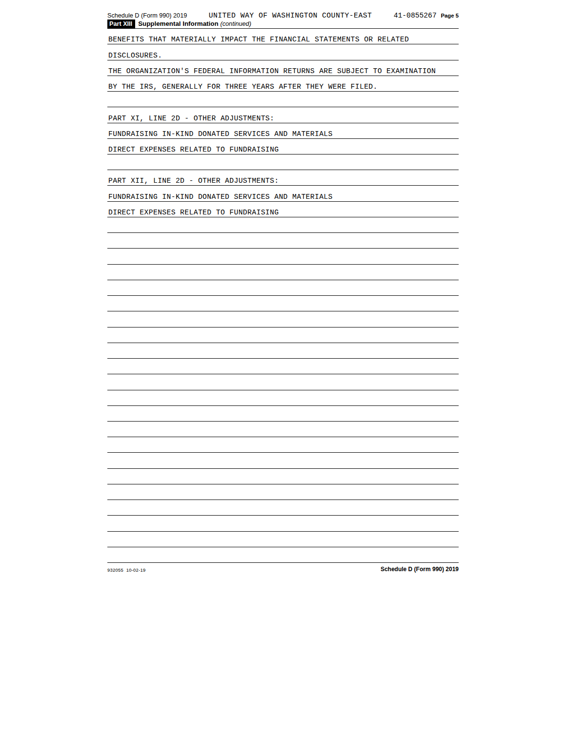Schedule D (Form 990) 2019
UNITED WAY OF WASHINGTON COUNTY-EAST
41-0855267 Page 5
Part XIII
Supplemental Information(continued)
BENEFITS THAT MATERIALLY IMPACT THE FINANCIAL STATEMENTS OR RELATED
DISCLOSURES.
THE ORGANIZATION'S FEDERAL INFORMATION RETURNS ARE SUBJECT TO EXAMINATION
BY THE IRS, GENERALLY FOR THREE YEARS AFTER THEY WERE FILED.
PART XI, LINE 2D - OTHER ADJUSTMENTS:
FUNDRAISING IN-KIND DONATED SERVICES AND MATERIALS
DIRECT EXPENSES RELATED TO FUNDRAISING
PART XII, LINE 2D - OTHER ADJUSTMENTS:
FUNDRAISING IN-KIND DONATED SERVICES AND MATERIALS
DIRECT EXPENSES RELATED TO FUNDRAISING
932055 10-02-19
Schedule D (Form 990) 2019